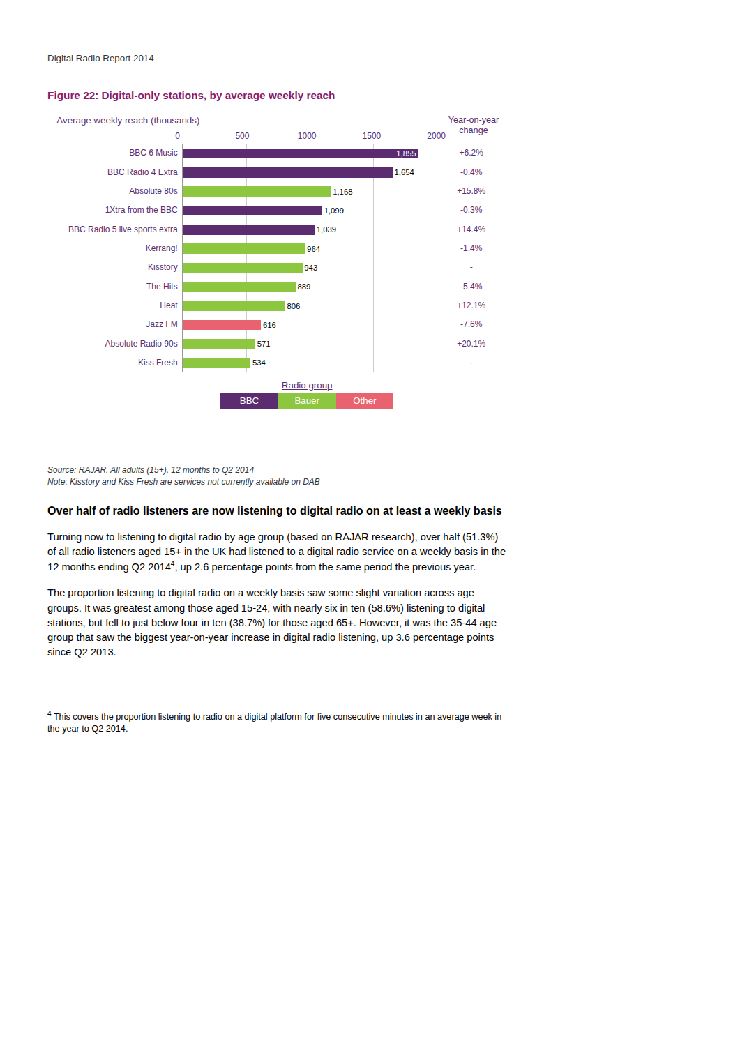Digital Radio Report 2014
Figure 22: Digital-only stations, by average weekly reach
Average weekly reach (thousands)
Year-on-year
change
0 500 1000 1500 2000
BBC 6 Music
BBC Radio 4 Extra
Absolute 80s
1Xtra from the BBC
BBC Radio 5 live sports extra
Kerrang!
Kisstory
The Hits
Heat
Jazz FM
Absolute Radio 90s
Kiss Fresh
1,855
1,654
1,168
1,099
1,039
964
943
889
806
616
571
534
+6.2%
-0.4%
+15.8%
-0.3%
+14.4%
-1.4%
-
-5.4%
+12.1%
-7.6%
+20.1%
-
Radio group
BBC
Bauer
Other
Source: RAJAR. All adults (15+), 12 months to Q2 2014
Note: Kisstory and Kiss Fresh are services not currently available on DAB
Over half of radio listeners are now listening to digital radio on at least a weekly basis
Turning now to listening to digital radio by age group (based on RAJAR research), over half (51.3%) of all radio listeners aged 15+ in the UK had listened to a digital radio service on a weekly basis in the 12 months ending Q2 20144, up 2.6 percentage points from the same period the previous year.
The proportion listening to digital radio on a weekly basis saw some slight variation across age groups. It was greatest among those aged 15-24, with nearly six in ten (58.6%) listening to digital stations, but fell to just below four in ten (38.7%) for those aged 65+. However, it was the 35-44 age group that saw the biggest year-on-year increase in digital radio listening, up 3.6 percentage points since Q2 2013.
4 This covers the proportion listening to radio on a digital platform for five consecutive minutes in an average week in the year to Q2 2014.